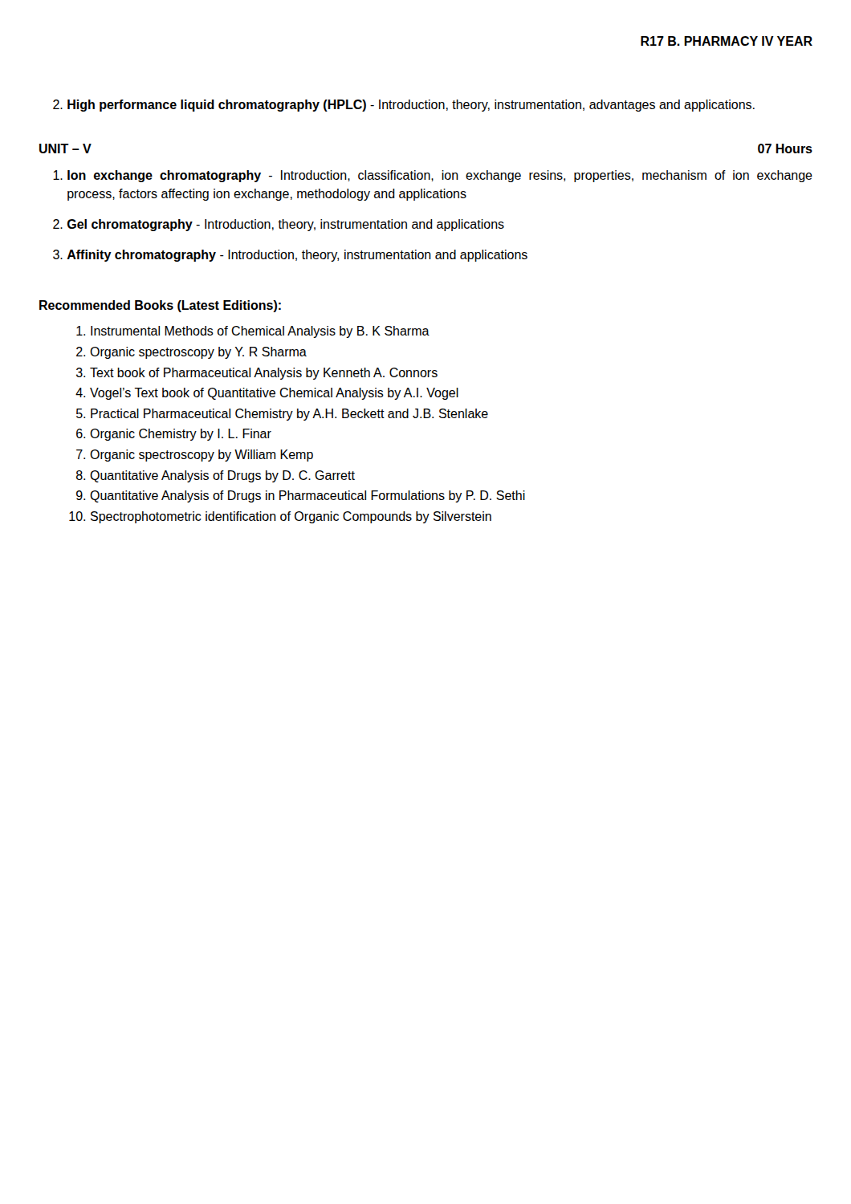R17 B. PHARMACY IV YEAR
High performance liquid chromatography (HPLC) - Introduction, theory, instrumentation, advantages and applications.
UNIT – V 07 Hours
Ion exchange chromatography - Introduction, classification, ion exchange resins, properties, mechanism of ion exchange process, factors affecting ion exchange, methodology and applications
Gel chromatography - Introduction, theory, instrumentation and applications
Affinity chromatography - Introduction, theory, instrumentation and applications
Recommended Books (Latest Editions):
Instrumental Methods of Chemical Analysis by B. K Sharma
Organic spectroscopy by Y. R Sharma
Text book of Pharmaceutical Analysis by Kenneth A. Connors
Vogel’s Text book of Quantitative Chemical Analysis by A.I. Vogel
Practical Pharmaceutical Chemistry by A.H. Beckett and J.B. Stenlake
Organic Chemistry by I. L. Finar
Organic spectroscopy by William Kemp
Quantitative Analysis of Drugs by D. C. Garrett
Quantitative Analysis of Drugs in Pharmaceutical Formulations by P. D. Sethi
Spectrophotometric identification of Organic Compounds by Silverstein